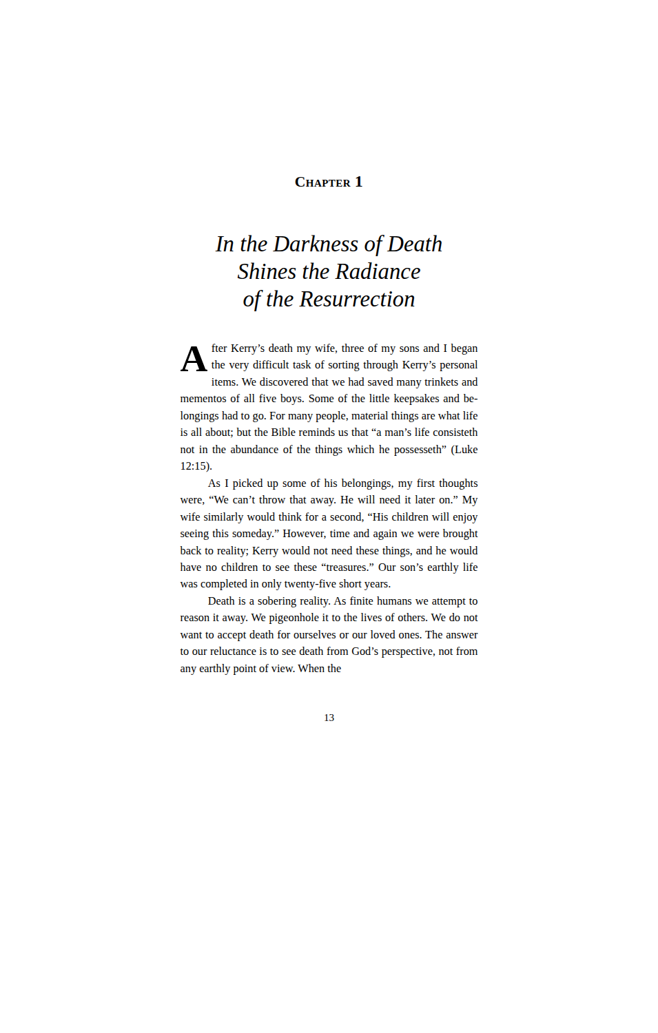Chapter 1
In the Darkness of Death
Shines the Radiance
of the Resurrection
After Kerry’s death my wife, three of my sons and I began the very difficult task of sorting through Kerry’s personal items. We discovered that we had saved many trinkets and mementos of all five boys. Some of the little keepsakes and belongings had to go. For many people, material things are what life is all about; but the Bible reminds us that “a man’s life consisteth not in the abundance of the things which he possesseth” (Luke 12:15).
As I picked up some of his belongings, my first thoughts were, “We can’t throw that away. He will need it later on.” My wife similarly would think for a second, “His children will enjoy seeing this someday.” However, time and again we were brought back to reality; Kerry would not need these things, and he would have no children to see these “treasures.” Our son’s earthly life was completed in only twenty-five short years.
Death is a sobering reality. As finite humans we attempt to reason it away. We pigeonhole it to the lives of others. We do not want to accept death for ourselves or our loved ones. The answer to our reluctance is to see death from God’s perspective, not from any earthly point of view. When the
13